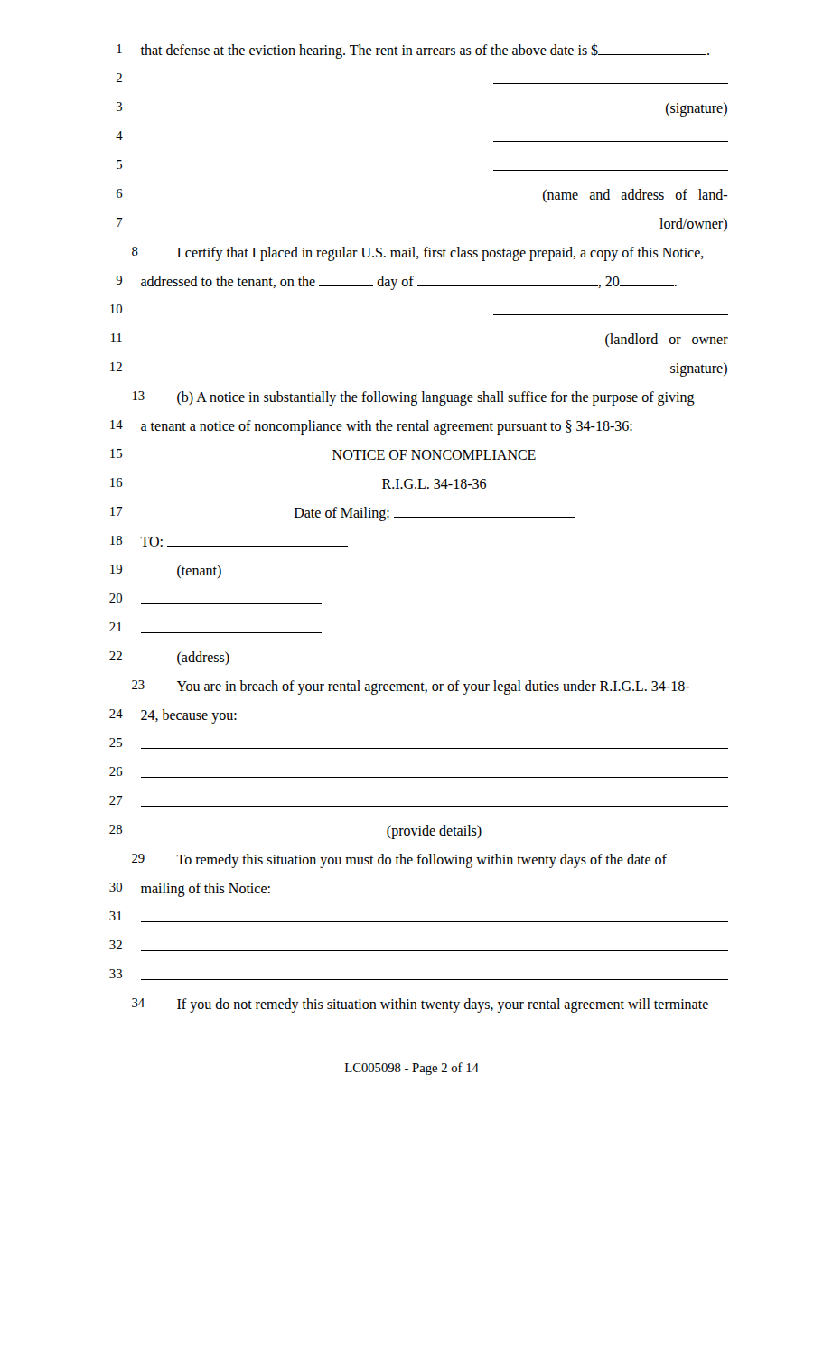that defense at the eviction hearing. The rent in arrears as of the above date is $ .
(signature)
(name and address of land-
lord/owner)
I certify that I placed in regular U.S. mail, first class postage prepaid, a copy of this Notice,
addressed to the tenant, on the day of , 20 .
(landlord or owner
signature)
(b) A notice in substantially the following language shall suffice for the purpose of giving
a tenant a notice of noncompliance with the rental agreement pursuant to § 34-18-36:
NOTICE OF NONCOMPLIANCE
R.I.G.L. 34-18-36
Date of Mailing:
TO:
(tenant)
(address)
You are in breach of your rental agreement, or of your legal duties under R.I.G.L. 34-18-
24, because you:
(provide details)
To remedy this situation you must do the following within twenty days of the date of
mailing of this Notice:
If you do not remedy this situation within twenty days, your rental agreement will terminate
LC005098 - Page 2 of 14